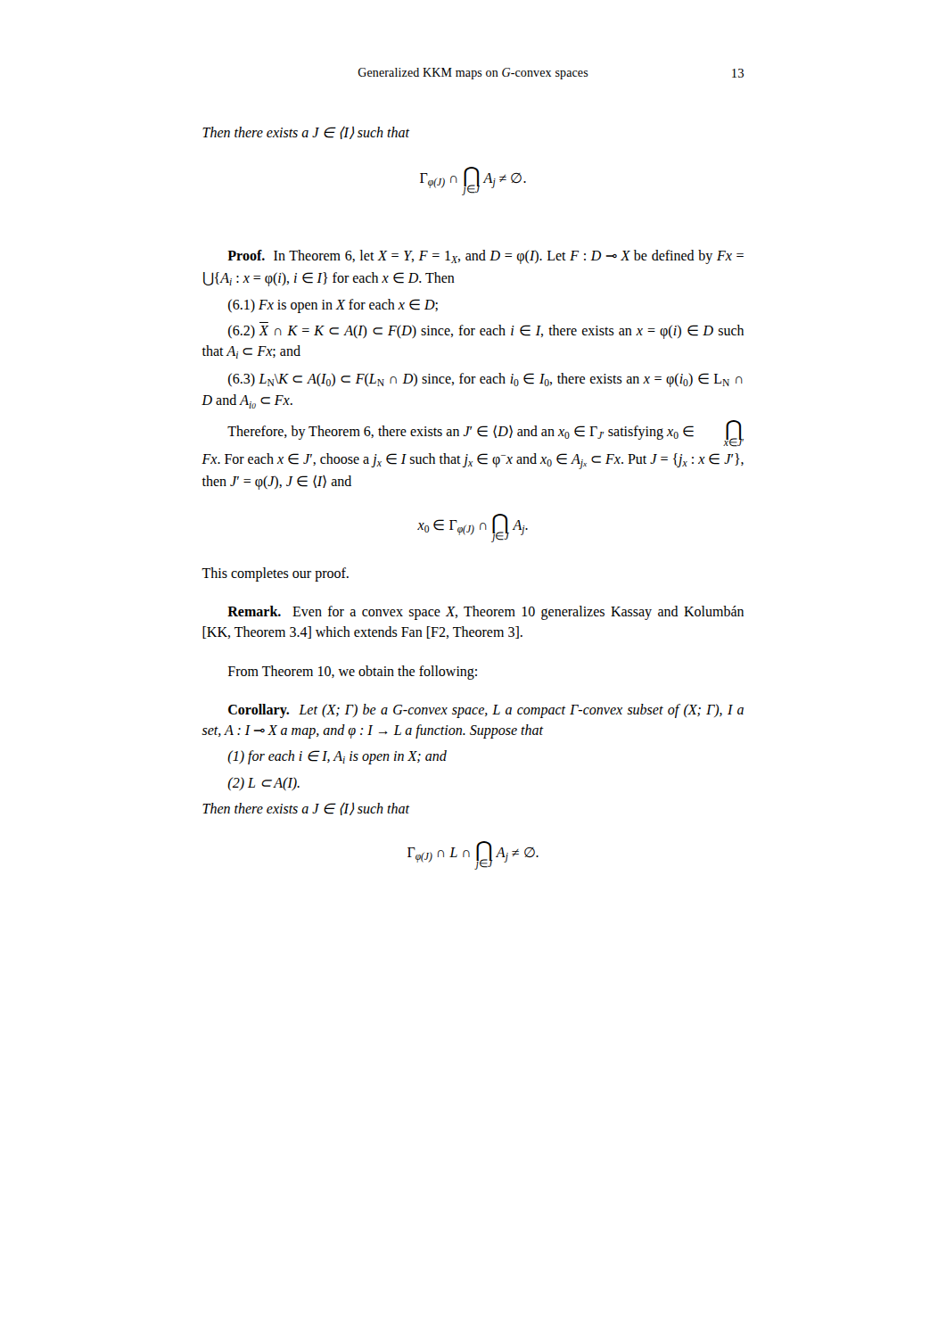Generalized KKM maps on G-convex spaces 13
Then there exists a J ∈ ⟨I⟩ such that
Γφ(J) ∩ ⋂j∈J Aj ≠ ∅.
Proof. In Theorem 6, let X = Y, F = 1X, and D = φ(I). Let F : D ⊸ X be defined by Fx = ⋃{Ai : x = φ(i), i ∈ I} for each x ∈ D. Then
(6.1) Fx is open in X for each x ∈ D;
(6.2) X ∩ K = K ⊂ A(I) ⊂ F(D) since, for each i ∈ I, there exists an x = φ(i) ∈ D such that Ai ⊂ Fx; and
(6.3) LN\K ⊂ A(I 0) ⊂ F(LN ∩ D) since, for each i 0 ∈ I 0, there exists an x = φ(i 0) ∈ LN ∩ D and Ai0 ⊂ Fx.
Therefore, by Theorem 6, there exists an J′ ∈ ⟨D⟩ and an x 0 ∈ ΓJ′ satisfying x 0 ∈ ⋂x∈J′ Fx. For each x ∈ J′, choose a jx ∈ I such that jx ∈ φ−x and x 0 ∈ Ajx ⊂ Fx. Put J = {jx : x ∈ J′}, then J′ = φ(J), J ∈ ⟨I⟩ and
x 0 ∈ Γφ(J) ∩ ⋂j∈J Aj.
This completes our proof.
Remark. Even for a convex space X, Theorem 10 generalizes Kassay and Kolumbán [KK, Theorem 3.4] which extends Fan [F2, Theorem 3].
From Theorem 10, we obtain the following:
Corollary. Let (X; Γ) be a G-convex space, L a compact Γ-convex subset of (X; Γ), I a set, A : I ⊸ X a map, and φ : I → L a function. Suppose that
(1) for each i ∈ I, Ai is open in X; and
(2) L ⊂ A(I).
Then there exists a J ∈ ⟨I⟩ such that
Γφ(J) ∩ L ∩ ⋂j∈J Aj ≠ ∅.